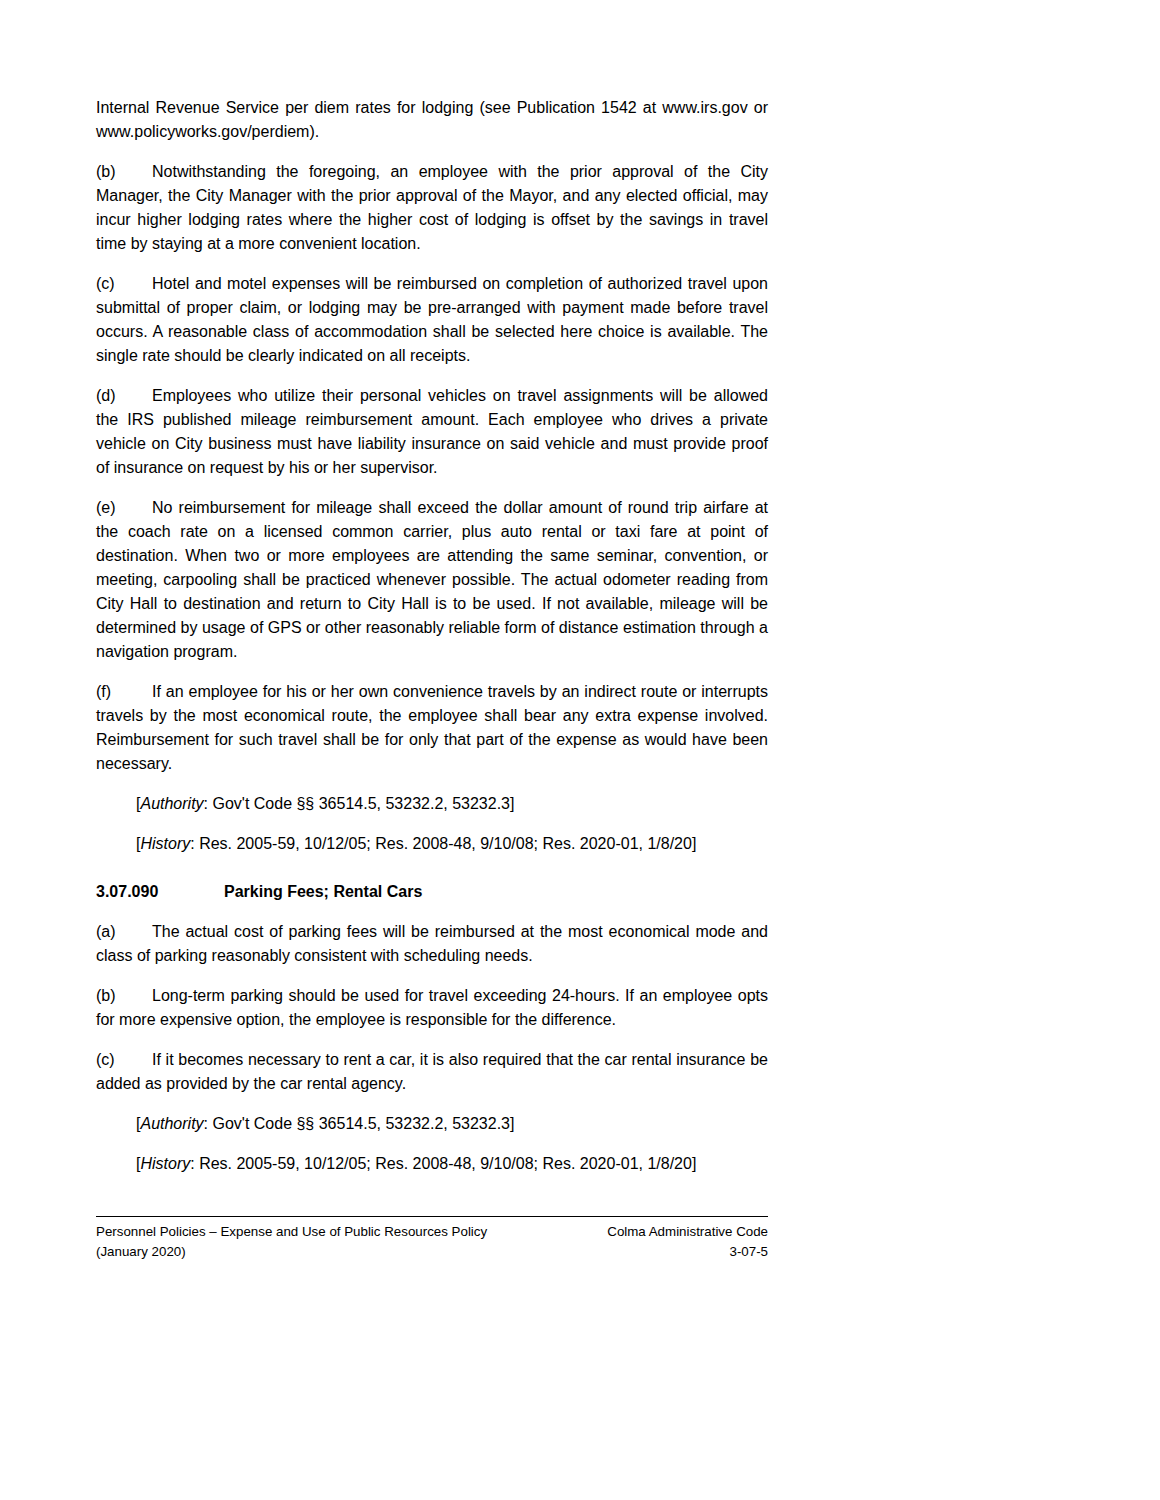Internal Revenue Service per diem rates for lodging (see Publication 1542 at www.irs.gov or www.policyworks.gov/perdiem).
(b) Notwithstanding the foregoing, an employee with the prior approval of the City Manager, the City Manager with the prior approval of the Mayor, and any elected official, may incur higher lodging rates where the higher cost of lodging is offset by the savings in travel time by staying at a more convenient location.
(c) Hotel and motel expenses will be reimbursed on completion of authorized travel upon submittal of proper claim, or lodging may be pre-arranged with payment made before travel occurs. A reasonable class of accommodation shall be selected here choice is available. The single rate should be clearly indicated on all receipts.
(d) Employees who utilize their personal vehicles on travel assignments will be allowed the IRS published mileage reimbursement amount. Each employee who drives a private vehicle on City business must have liability insurance on said vehicle and must provide proof of insurance on request by his or her supervisor.
(e) No reimbursement for mileage shall exceed the dollar amount of round trip airfare at the coach rate on a licensed common carrier, plus auto rental or taxi fare at point of destination. When two or more employees are attending the same seminar, convention, or meeting, carpooling shall be practiced whenever possible. The actual odometer reading from City Hall to destination and return to City Hall is to be used. If not available, mileage will be determined by usage of GPS or other reasonably reliable form of distance estimation through a navigation program.
(f) If an employee for his or her own convenience travels by an indirect route or interrupts travels by the most economical route, the employee shall bear any extra expense involved. Reimbursement for such travel shall be for only that part of the expense as would have been necessary.
[Authority: Gov't Code §§ 36514.5, 53232.2, 53232.3]
[History: Res. 2005-59, 10/12/05; Res. 2008-48, 9/10/08; Res. 2020-01, 1/8/20]
3.07.090 Parking Fees; Rental Cars
(a) The actual cost of parking fees will be reimbursed at the most economical mode and class of parking reasonably consistent with scheduling needs.
(b) Long-term parking should be used for travel exceeding 24-hours. If an employee opts for more expensive option, the employee is responsible for the difference.
(c) If it becomes necessary to rent a car, it is also required that the car rental insurance be added as provided by the car rental agency.
[Authority: Gov't Code §§ 36514.5, 53232.2, 53232.3]
[History: Res. 2005-59, 10/12/05; Res. 2008-48, 9/10/08; Res. 2020-01, 1/8/20]
Personnel Policies – Expense and Use of Public Resources Policy (January 2020)
Colma Administrative Code 3-07-5